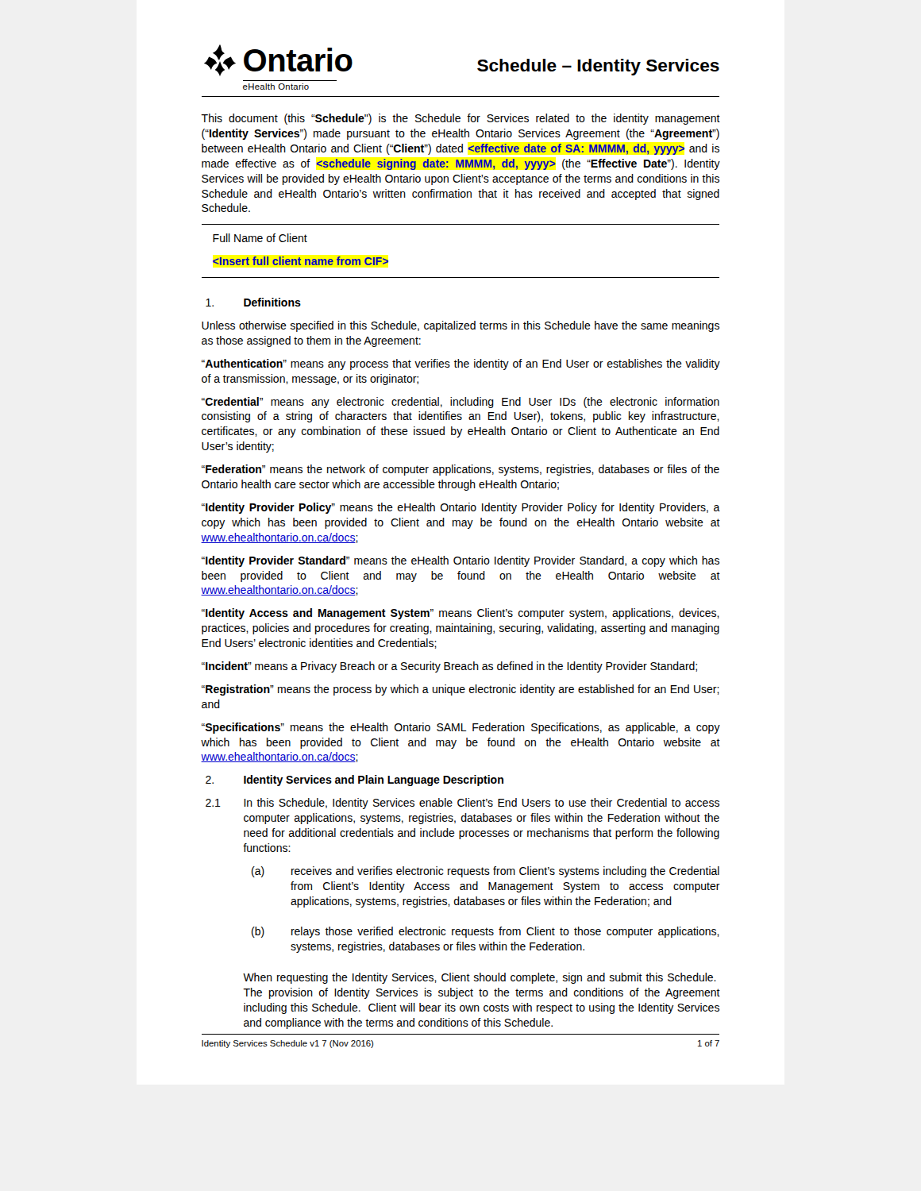Ontario
eHealth Ontario
Schedule – Identity Services
This document (this “Schedule") is the Schedule for Services related to the identity management (“Identity Services”) made pursuant to the eHealth Ontario Services Agreement (the “Agreement”) between eHealth Ontario and Client (“Client”) dated <effective date of SA: MMMM, dd, yyyy> and is made effective as of <schedule signing date: MMMM, dd, yyyy> (the “Effective Date”). Identity Services will be provided by eHealth Ontario upon Client’s acceptance of the terms and conditions in this Schedule and eHealth Ontario’s written confirmation that it has received and accepted that signed Schedule.
Full Name of Client
<Insert full client name from CIF>
1.
Definitions
Unless otherwise specified in this Schedule, capitalized terms in this Schedule have the same meanings as those assigned to them in the Agreement:
“Authentication” means any process that verifies the identity of an End User or establishes the validity of a transmission, message, or its originator;
“Credential” means any electronic credential, including End User IDs (the electronic information consisting of a string of characters that identifies an End User), tokens, public key infrastructure, certificates, or any combination of these issued by eHealth Ontario or Client to Authenticate an End User’s identity;
“Federation” means the network of computer applications, systems, registries, databases or files of the Ontario health care sector which are accessible through eHealth Ontario;
“Identity Provider Policy” means the eHealth Ontario Identity Provider Policy for Identity Providers, a copy which has been provided to Client and may be found on the eHealth Ontario website at www.ehealthontario.on.ca/docs;
“Identity Provider Standard” means the eHealth Ontario Identity Provider Standard, a copy which has been provided to Client and may be found on the eHealth Ontario website at www.ehealthontario.on.ca/docs;
“Identity Access and Management System” means Client’s computer system, applications, devices, practices, policies and procedures for creating, maintaining, securing, validating, asserting and managing End Users’ electronic identities and Credentials;
“Incident” means a Privacy Breach or a Security Breach as defined in the Identity Provider Standard;
“Registration” means the process by which a unique electronic identity are established for an End User; and
“Specifications” means the eHealth Ontario SAML Federation Specifications, as applicable, a copy which has been provided to Client and may be found on the eHealth Ontario website at www.ehealthontario.on.ca/docs;
2.
Identity Services and Plain Language Description
2.1
In this Schedule, Identity Services enable Client’s End Users to use their Credential to access computer applications, systems, registries, databases or files within the Federation without the need for additional credentials and include processes or mechanisms that perform the following functions:
(a)
receives and verifies electronic requests from Client’s systems including the Credential from Client’s Identity Access and Management System to access computer applications, systems, registries, databases or files within the Federation; and
(b)
relays those verified electronic requests from Client to those computer applications, systems, registries, databases or files within the Federation.
When requesting the Identity Services, Client should complete, sign and submit this Schedule. The provision of Identity Services is subject to the terms and conditions of the Agreement including this Schedule. Client will bear its own costs with respect to using the Identity Services and compliance with the terms and conditions of this Schedule.
Identity Services Schedule v1 7 (Nov 2016) 1 of 7